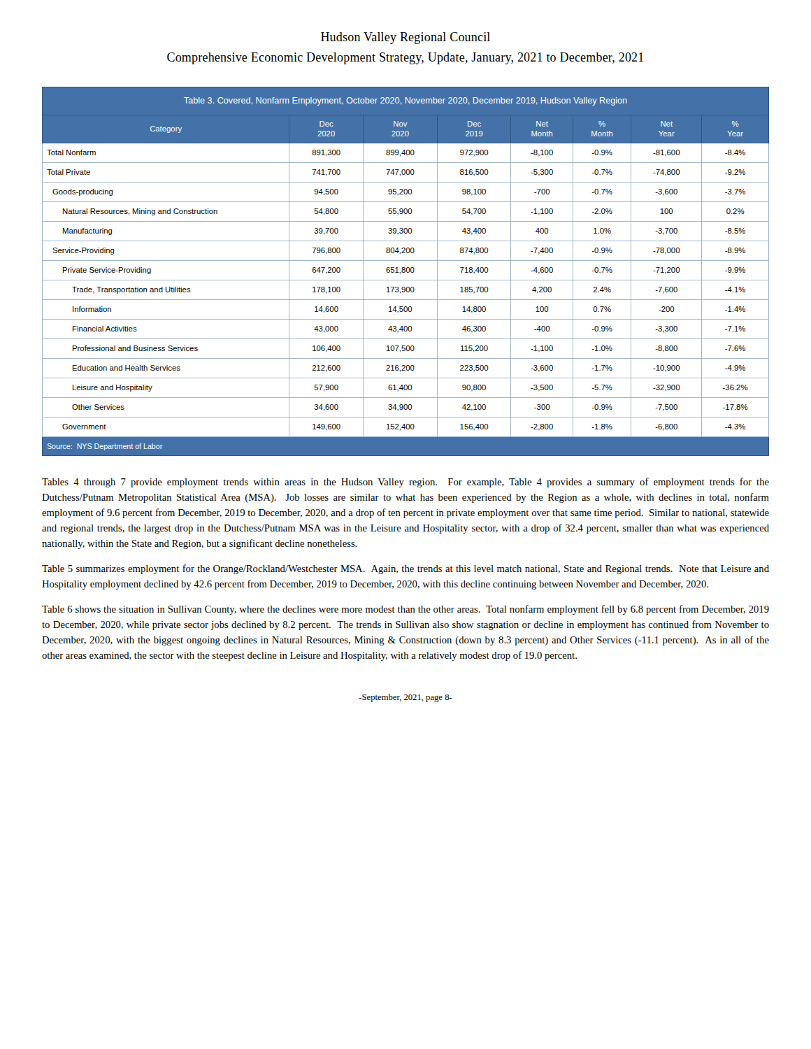Hudson Valley Regional Council
Comprehensive Economic Development Strategy, Update, January, 2021 to December, 2021
Table 3. Covered, Nonfarm Employment, October 2020, November 2020, December 2019, Hudson Valley Region
| Category | Dec 2020 | Nov 2020 | Dec 2019 | Net Month | % Month | Net Year | % Year |
| --- | --- | --- | --- | --- | --- | --- | --- |
| Total Nonfarm | 891,300 | 899,400 | 972,900 | -8,100 | -0.9% | -81,600 | -8.4% |
| Total Private | 741,700 | 747,000 | 816,500 | -5,300 | -0.7% | -74,800 | -9.2% |
| Goods-producing | 94,500 | 95,200 | 98,100 | -700 | -0.7% | -3,600 | -3.7% |
| Natural Resources, Mining and Construction | 54,800 | 55,900 | 54,700 | -1,100 | -2.0% | 100 | 0.2% |
| Manufacturing | 39,700 | 39,300 | 43,400 | 400 | 1.0% | -3,700 | -8.5% |
| Service-Providing | 796,800 | 804,200 | 874,800 | -7,400 | -0.9% | -78,000 | -8.9% |
| Private Service-Providing | 647,200 | 651,800 | 718,400 | -4,600 | -0.7% | -71,200 | -9.9% |
| Trade, Transportation and Utilities | 178,100 | 173,900 | 185,700 | 4,200 | 2.4% | -7,600 | -4.1% |
| Information | 14,600 | 14,500 | 14,800 | 100 | 0.7% | -200 | -1.4% |
| Financial Activities | 43,000 | 43,400 | 46,300 | -400 | -0.9% | -3,300 | -7.1% |
| Professional and Business Services | 106,400 | 107,500 | 115,200 | -1,100 | -1.0% | -8,800 | -7.6% |
| Education and Health Services | 212,600 | 216,200 | 223,500 | -3,600 | -1.7% | -10,900 | -4.9% |
| Leisure and Hospitality | 57,900 | 61,400 | 90,800 | -3,500 | -5.7% | -32,900 | -36.2% |
| Other Services | 34,600 | 34,900 | 42,100 | -300 | -0.9% | -7,500 | -17.8% |
| Government | 149,600 | 152,400 | 156,400 | -2,800 | -1.8% | -6,800 | -4.3% |
| Source: NYS Department of Labor |
Tables 4 through 7 provide employment trends within areas in the Hudson Valley region. For example, Table 4 provides a summary of employment trends for the Dutchess/Putnam Metropolitan Statistical Area (MSA). Job losses are similar to what has been experienced by the Region as a whole, with declines in total, nonfarm employment of 9.6 percent from December, 2019 to December, 2020, and a drop of ten percent in private employment over that same time period. Similar to national, statewide and regional trends, the largest drop in the Dutchess/Putnam MSA was in the Leisure and Hospitality sector, with a drop of 32.4 percent, smaller than what was experienced nationally, within the State and Region, but a significant decline nonetheless.
Table 5 summarizes employment for the Orange/Rockland/Westchester MSA. Again, the trends at this level match national, State and Regional trends. Note that Leisure and Hospitality employment declined by 42.6 percent from December, 2019 to December, 2020, with this decline continuing between November and December, 2020.
Table 6 shows the situation in Sullivan County, where the declines were more modest than the other areas. Total nonfarm employment fell by 6.8 percent from December, 2019 to December, 2020, while private sector jobs declined by 8.2 percent. The trends in Sullivan also show stagnation or decline in employment has continued from November to December, 2020, with the biggest ongoing declines in Natural Resources, Mining & Construction (down by 8.3 percent) and Other Services (-11.1 percent). As in all of the other areas examined, the sector with the steepest decline in Leisure and Hospitality, with a relatively modest drop of 19.0 percent.
-September, 2021, page 8-